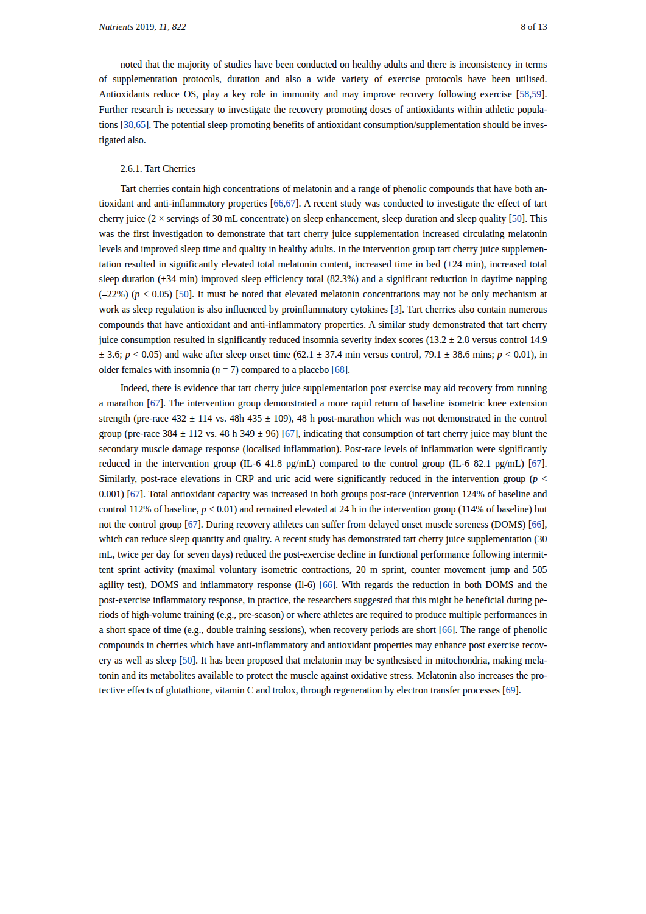Nutrients 2019, 11, 822 8 of 13
noted that the majority of studies have been conducted on healthy adults and there is inconsistency in terms of supplementation protocols, duration and also a wide variety of exercise protocols have been utilised. Antioxidants reduce OS, play a key role in immunity and may improve recovery following exercise [58,59]. Further research is necessary to investigate the recovery promoting doses of antioxidants within athletic populations [38,65]. The potential sleep promoting benefits of antioxidant consumption/supplementation should be investigated also.
2.6.1. Tart Cherries
Tart cherries contain high concentrations of melatonin and a range of phenolic compounds that have both antioxidant and anti-inflammatory properties [66,67]. A recent study was conducted to investigate the effect of tart cherry juice (2 × servings of 30 mL concentrate) on sleep enhancement, sleep duration and sleep quality [50]. This was the first investigation to demonstrate that tart cherry juice supplementation increased circulating melatonin levels and improved sleep time and quality in healthy adults. In the intervention group tart cherry juice supplementation resulted in significantly elevated total melatonin content, increased time in bed (+24 min), increased total sleep duration (+34 min) improved sleep efficiency total (82.3%) and a significant reduction in daytime napping (–22%) (p < 0.05) [50]. It must be noted that elevated melatonin concentrations may not be only mechanism at work as sleep regulation is also influenced by proinflammatory cytokines [3]. Tart cherries also contain numerous compounds that have antioxidant and anti-inflammatory properties. A similar study demonstrated that tart cherry juice consumption resulted in significantly reduced insomnia severity index scores (13.2 ± 2.8 versus control 14.9 ± 3.6; p < 0.05) and wake after sleep onset time (62.1 ± 37.4 min versus control, 79.1 ± 38.6 mins; p < 0.01), in older females with insomnia (n = 7) compared to a placebo [68].
Indeed, there is evidence that tart cherry juice supplementation post exercise may aid recovery from running a marathon [67]. The intervention group demonstrated a more rapid return of baseline isometric knee extension strength (pre-race 432 ± 114 vs. 48h 435 ± 109), 48 h post-marathon which was not demonstrated in the control group (pre-race 384 ± 112 vs. 48 h 349 ± 96) [67], indicating that consumption of tart cherry juice may blunt the secondary muscle damage response (localised inflammation). Post-race levels of inflammation were significantly reduced in the intervention group (IL-6 41.8 pg/mL) compared to the control group (IL-6 82.1 pg/mL) [67]. Similarly, post-race elevations in CRP and uric acid were significantly reduced in the intervention group (p < 0.001) [67]. Total antioxidant capacity was increased in both groups post-race (intervention 124% of baseline and control 112% of baseline, p < 0.01) and remained elevated at 24 h in the intervention group (114% of baseline) but not the control group [67]. During recovery athletes can suffer from delayed onset muscle soreness (DOMS) [66], which can reduce sleep quantity and quality. A recent study has demonstrated tart cherry juice supplementation (30 mL, twice per day for seven days) reduced the post-exercise decline in functional performance following intermittent sprint activity (maximal voluntary isometric contractions, 20 m sprint, counter movement jump and 505 agility test), DOMS and inflammatory response (Il-6) [66]. With regards the reduction in both DOMS and the post-exercise inflammatory response, in practice, the researchers suggested that this might be beneficial during periods of high-volume training (e.g., pre-season) or where athletes are required to produce multiple performances in a short space of time (e.g., double training sessions), when recovery periods are short [66]. The range of phenolic compounds in cherries which have anti-inflammatory and antioxidant properties may enhance post exercise recovery as well as sleep [50]. It has been proposed that melatonin may be synthesised in mitochondria, making melatonin and its metabolites available to protect the muscle against oxidative stress. Melatonin also increases the protective effects of glutathione, vitamin C and trolox, through regeneration by electron transfer processes [69].